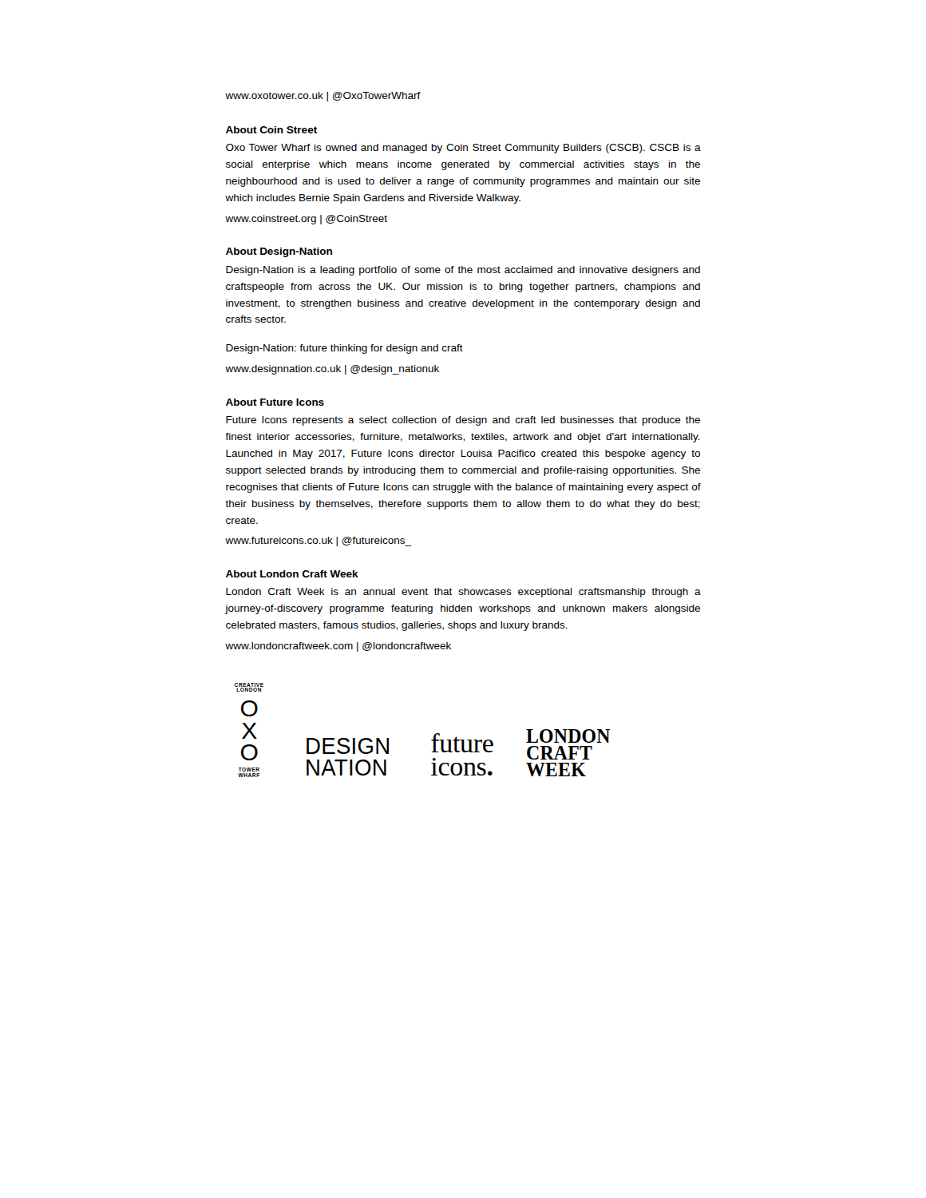www.oxotower.co.uk | @OxoTowerWharf
About Coin Street
Oxo Tower Wharf is owned and managed by Coin Street Community Builders (CSCB). CSCB is a social enterprise which means income generated by commercial activities stays in the neighbourhood and is used to deliver a range of community programmes and maintain our site which includes Bernie Spain Gardens and Riverside Walkway.
www.coinstreet.org | @CoinStreet
About Design-Nation
Design-Nation is a leading portfolio of some of the most acclaimed and innovative designers and craftspeople from across the UK. Our mission is to bring together partners, champions and investment, to strengthen business and creative development in the contemporary design and crafts sector.
Design-Nation: future thinking for design and craft
www.designnation.co.uk | @design_nationuk
About Future Icons
Future Icons represents a select collection of design and craft led businesses that produce the finest interior accessories, furniture, metalworks, textiles, artwork and objet d'art internationally. Launched in May 2017, Future Icons director Louisa Pacifico created this bespoke agency to support selected brands by introducing them to commercial and profile-raising opportunities. She recognises that clients of Future Icons can struggle with the balance of maintaining every aspect of their business by themselves, therefore supports them to allow them to do what they do best; create.
www.futureicons.co.uk | @futureicons_
About London Craft Week
London Craft Week is an annual event that showcases exceptional craftsmanship through a journey-of-discovery programme featuring hidden workshops and unknown makers alongside celebrated masters, famous studios, galleries, shops and luxury brands.
www.londoncraftweek.com | @londoncraftweek
CREATIVE
LONDON
O
X
O
TOWER
WHARF
DESIGN
NATION
future
icons.
LONDON
CRAFT
WEEK